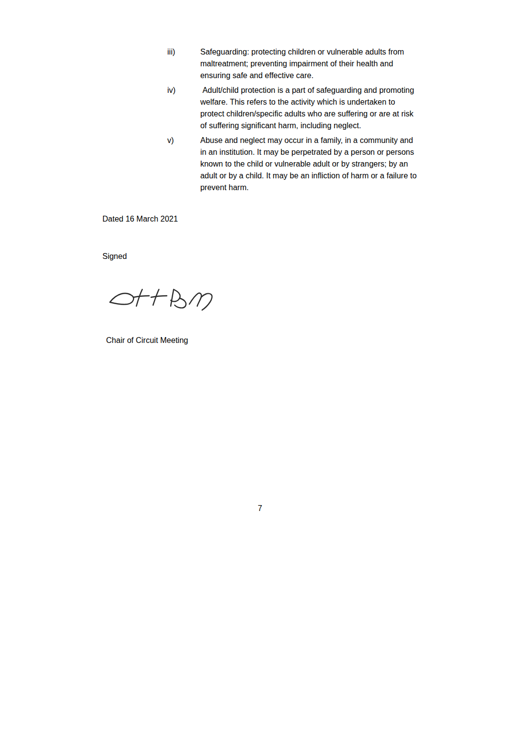iii) Safeguarding: protecting children or vulnerable adults from maltreatment; preventing impairment of their health and ensuring safe and effective care.
iv) Adult/child protection is a part of safeguarding and promoting welfare. This refers to the activity which is undertaken to protect children/specific adults who are suffering or are at risk of suffering significant harm, including neglect.
v) Abuse and neglect may occur in a family, in a community and in an institution. It may be perpetrated by a person or persons known to the child or vulnerable adult or by strangers; by an adult or by a child. It may be an infliction of harm or a failure to prevent harm.
Dated 16 March 2021
Signed
Chair of Circuit Meeting
7